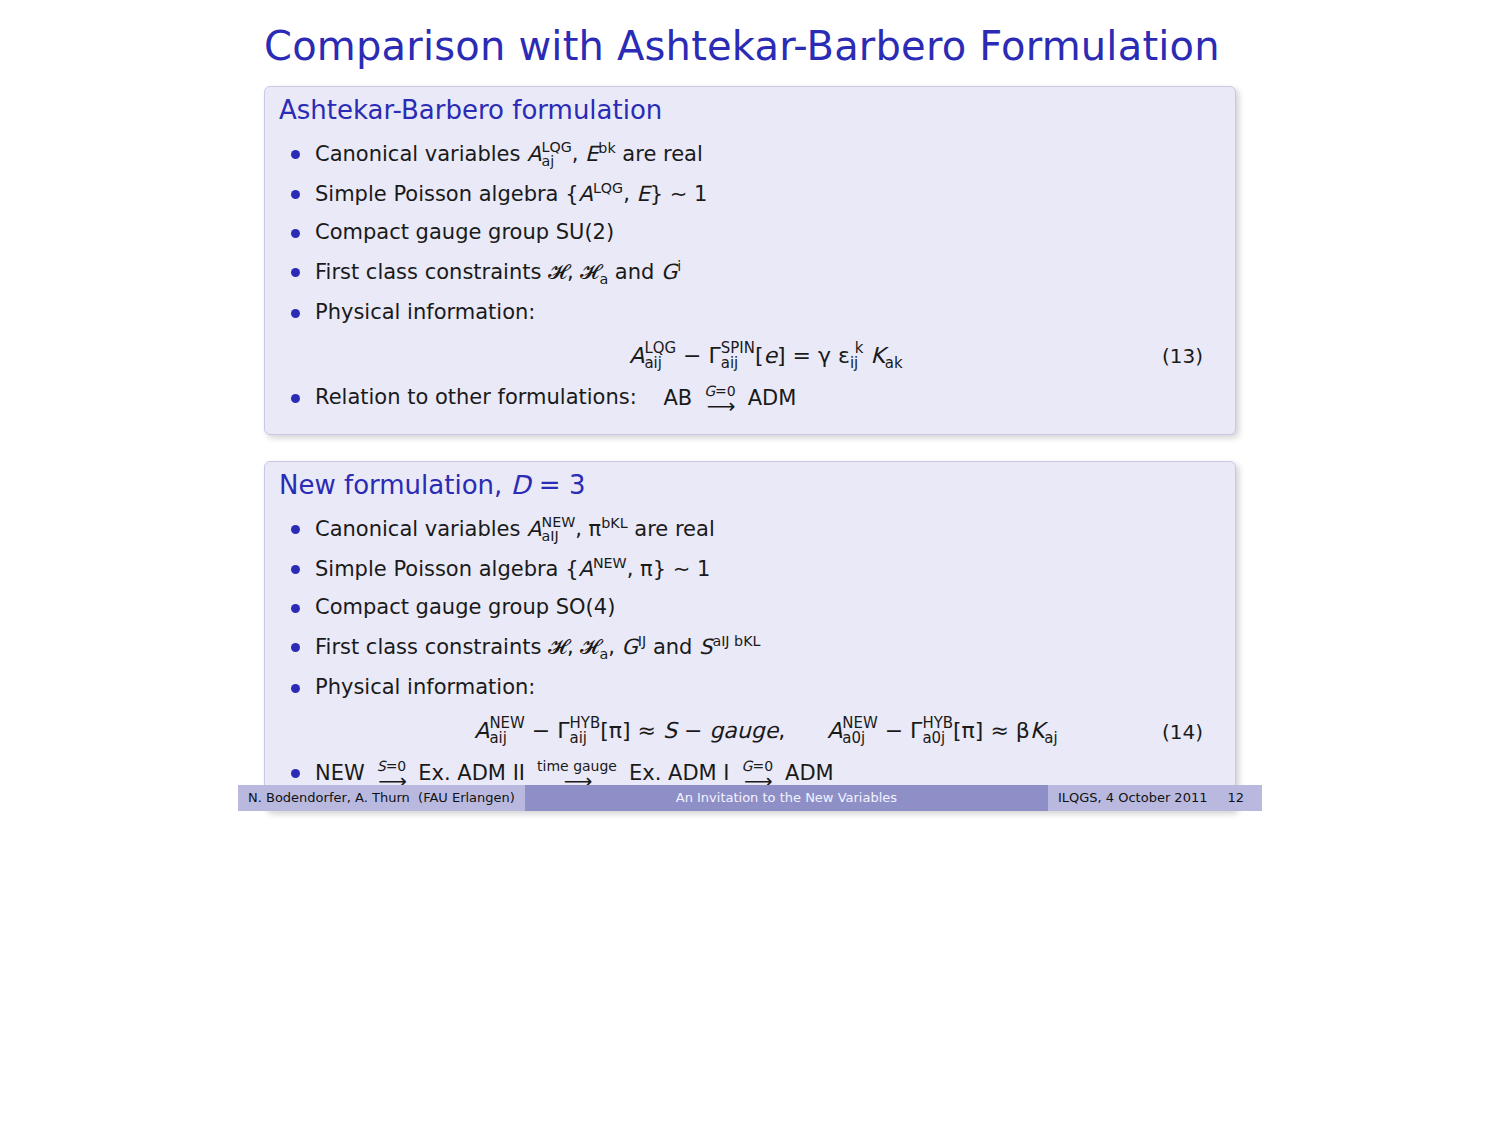Comparison with Ashtekar-Barbero Formulation
Ashtekar-Barbero formulation
Canonical variables ALQGaj, Ebk are real
Simple Poisson algebra {ALQG, E} ∼ 1
Compact gauge group SU(2)
First class constraints 𝓗, 𝓗a and Gi
Physical information:
ALQGaij − ΓSPINaij[e] = γ ε kij Kak
(13)
Relation to other formulations: AB G=0⟶ ADM
New formulation, D = 3
Canonical variables ANEWaIJ, πbKL are real
Simple Poisson algebra {ANEW, π} ∼ 1
Compact gauge group SO(4)
First class constraints 𝓗, 𝓗a, GIJ and SaIJ bKL
Physical information:
ANEWaij − ΓHYBaij[π] ≈ S − gauge, ANEWa0j − ΓHYBa0j[π] ≈ βKaj
(14)
NEW S=0⟶ Ex. ADM II time gauge⟶ Ex. ADM I G=0⟶ ADM
N. Bodendorfer, A. Thurn (FAU Erlangen)
An Invitation to the New Variables
ILQGS, 4 October 2011
12